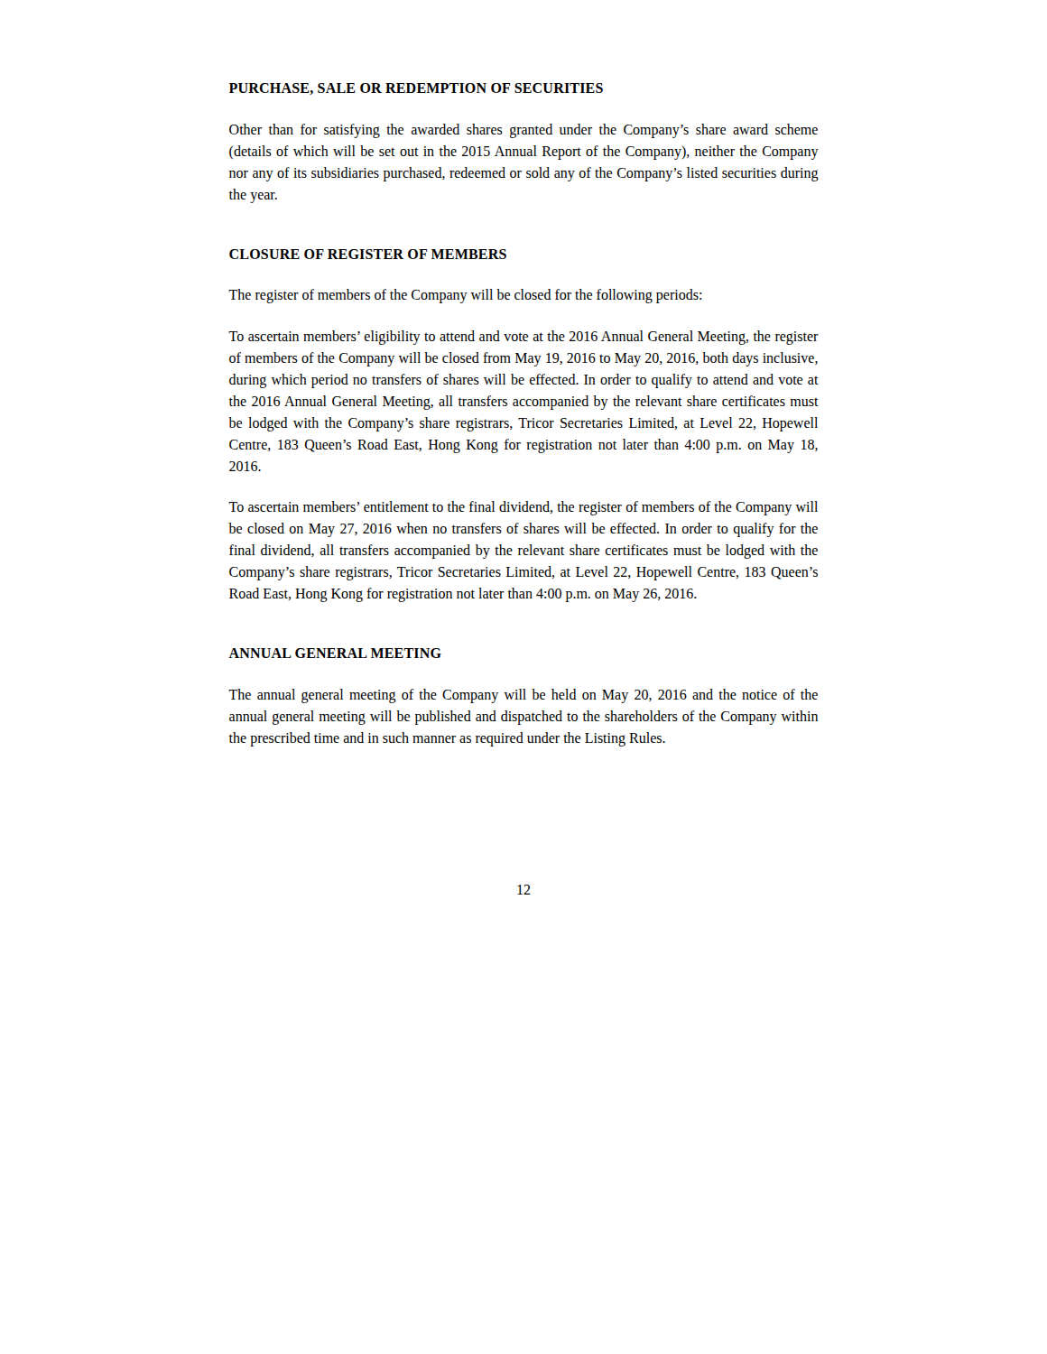PURCHASE, SALE OR REDEMPTION OF SECURITIES
Other than for satisfying the awarded shares granted under the Company’s share award scheme (details of which will be set out in the 2015 Annual Report of the Company), neither the Company nor any of its subsidiaries purchased, redeemed or sold any of the Company’s listed securities during the year.
CLOSURE OF REGISTER OF MEMBERS
The register of members of the Company will be closed for the following periods:
To ascertain members’ eligibility to attend and vote at the 2016 Annual General Meeting, the register of members of the Company will be closed from May 19, 2016 to May 20, 2016, both days inclusive, during which period no transfers of shares will be effected. In order to qualify to attend and vote at the 2016 Annual General Meeting, all transfers accompanied by the relevant share certificates must be lodged with the Company’s share registrars, Tricor Secretaries Limited, at Level 22, Hopewell Centre, 183 Queen’s Road East, Hong Kong for registration not later than 4:00 p.m. on May 18, 2016.
To ascertain members’ entitlement to the final dividend, the register of members of the Company will be closed on May 27, 2016 when no transfers of shares will be effected. In order to qualify for the final dividend, all transfers accompanied by the relevant share certificates must be lodged with the Company’s share registrars, Tricor Secretaries Limited, at Level 22, Hopewell Centre, 183 Queen’s Road East, Hong Kong for registration not later than 4:00 p.m. on May 26, 2016.
ANNUAL GENERAL MEETING
The annual general meeting of the Company will be held on May 20, 2016 and the notice of the annual general meeting will be published and dispatched to the shareholders of the Company within the prescribed time and in such manner as required under the Listing Rules.
12